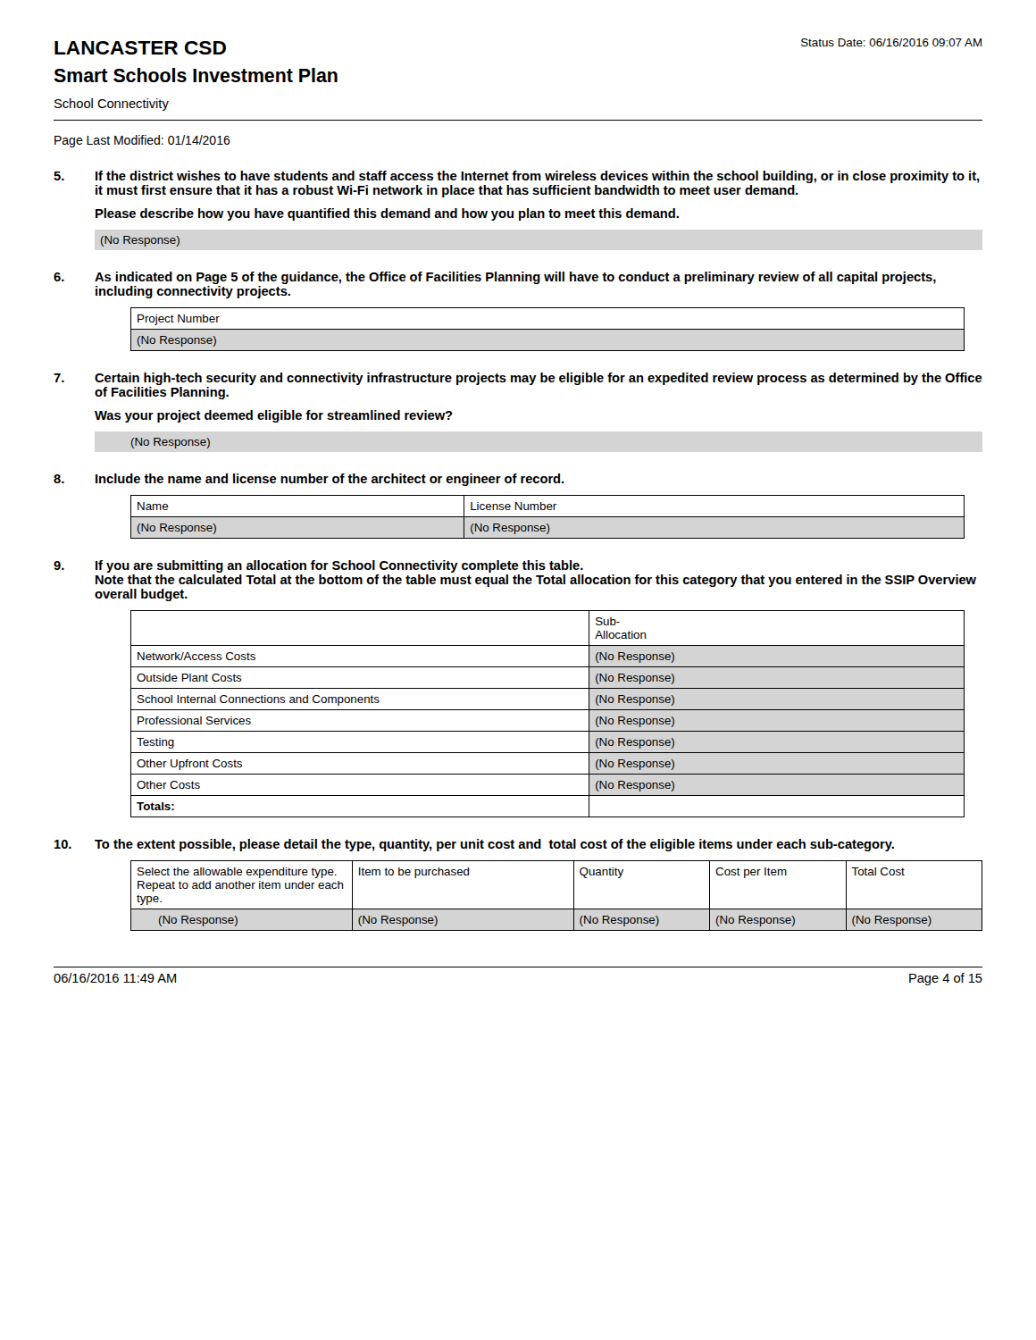Status Date: 06/16/2016 09:07 AM
LANCASTER CSD
Smart Schools Investment Plan
School Connectivity
Page Last Modified: 01/14/2016
5.
If the district wishes to have students and staff access the Internet from wireless devices within the school building, or in close proximity to it, it must first ensure that it has a robust Wi-Fi network in place that has sufficient bandwidth to meet user demand.
Please describe how you have quantified this demand and how you plan to meet this demand.
(No Response)
6.
As indicated on Page 5 of the guidance, the Office of Facilities Planning will have to conduct a preliminary review of all capital projects, including connectivity projects.
| Project Number |
| (No Response) |
7.
Certain high-tech security and connectivity infrastructure projects may be eligible for an expedited review process as determined by the Office of Facilities Planning.
Was your project deemed eligible for streamlined review?
(No Response)
8.
Include the name and license number of the architect or engineer of record.
| Name | License Number |
| (No Response) | (No Response) |
9.
If you are submitting an allocation for School Connectivity complete this table.
Note that the calculated Total at the bottom of the table must equal the Total allocation for this category that you entered in the SSIP Overview overall budget.
| | Sub- Allocation |
| Network/Access Costs | (No Response) |
| Outside Plant Costs | (No Response) |
| School Internal Connections and Components | (No Response) |
| Professional Services | (No Response) |
| Testing | (No Response) |
| Other Upfront Costs | (No Response) |
| Other Costs | (No Response) |
| Totals: | |
10.
To the extent possible, please detail the type, quantity, per unit cost and total cost of the eligible items under each sub-category.
| Select the allowable expenditure type. Repeat to add another item under each type. | Item to be purchased | Quantity | Cost per Item | Total Cost |
| (No Response) | (No Response) | (No Response) | (No Response) | (No Response) |
06/16/2016 11:49 AM Page 4 of 15